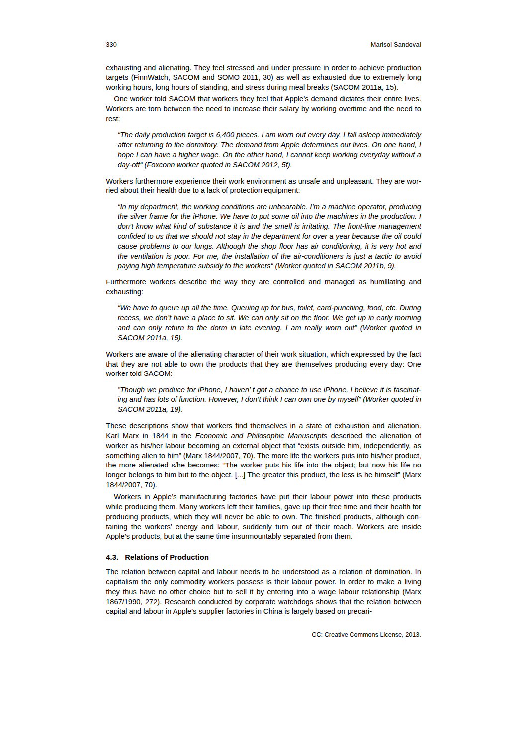330 Marisol Sandoval
exhausting and alienating. They feel stressed and under pressure in order to achieve production targets (FinnWatch, SACOM and SOMO 2011, 30) as well as exhausted due to extremely long working hours, long hours of standing, and stress during meal breaks (SACOM 2011a, 15).
One worker told SACOM that workers they feel that Apple’s demand dictates their entire lives. Workers are torn between the need to increase their salary by working overtime and the need to rest:
“The daily production target is 6,400 pieces. I am worn out every day. I fall asleep immediately after returning to the dormitory. The demand from Apple determines our lives. On one hand, I hope I can have a higher wage. On the other hand, I cannot keep working everyday without a day-off“ (Foxconn worker quoted in SACOM 2012, 5f).
Workers furthermore experience their work environment as unsafe and unpleasant. They are worried about their health due to a lack of protection equipment:
“In my department, the working conditions are unbearable. I’m a machine operator, producing the silver frame for the iPhone. We have to put some oil into the machines in the production. I don’t know what kind of substance it is and the smell is irritating. The front-line management confided to us that we should not stay in the department for over a year because the oil could cause problems to our lungs. Although the shop floor has air conditioning, it is very hot and the ventilation is poor. For me, the installation of the air-conditioners is just a tactic to avoid paying high temperature subsidy to the workers“ (Worker quoted in SACOM 2011b, 9).
Furthermore workers describe the way they are controlled and managed as humiliating and exhausting:
“We have to queue up all the time. Queuing up for bus, toilet, card-punching, food, etc. During recess, we don’t have a place to sit. We can only sit on the floor. We get up in early morning and can only return to the dorm in late evening. I am really worn out” (Worker quoted in SACOM 2011a, 15).
Workers are aware of the alienating character of their work situation, which expressed by the fact that they are not able to own the products that they are themselves producing every day: One worker told SACOM:
”Though we produce for iPhone, I haven’ t got a chance to use iPhone. I believe it is fascinating and has lots of function. However, I don’t think I can own one by myself” (Worker quoted in SACOM 2011a, 19).
These descriptions show that workers find themselves in a state of exhaustion and alienation. Karl Marx in 1844 in the Economic and Philosophic Manuscripts described the alienation of worker as his/her labour becoming an external object that “exists outside him, independently, as something alien to him” (Marx 1844/2007, 70). The more life the workers puts into his/her product, the more alienated s/he becomes: “The worker puts his life into the object; but now his life no longer belongs to him but to the object. [...] The greater this product, the less is he himself” (Marx 1844/2007, 70).
Workers in Apple’s manufacturing factories have put their labour power into these products while producing them. Many workers left their families, gave up their free time and their health for producing products, which they will never be able to own. The finished products, although containing the workers’ energy and labour, suddenly turn out of their reach. Workers are inside Apple’s products, but at the same time insurmountably separated from them.
4.3. Relations of Production
The relation between capital and labour needs to be understood as a relation of domination. In capitalism the only commodity workers possess is their labour power. In order to make a living they thus have no other choice but to sell it by entering into a wage labour relationship (Marx 1867/1990, 272). Research conducted by corporate watchdogs shows that the relation between capital and labour in Apple’s supplier factories in China is largely based on precari-
CC: Creative Commons License, 2013.